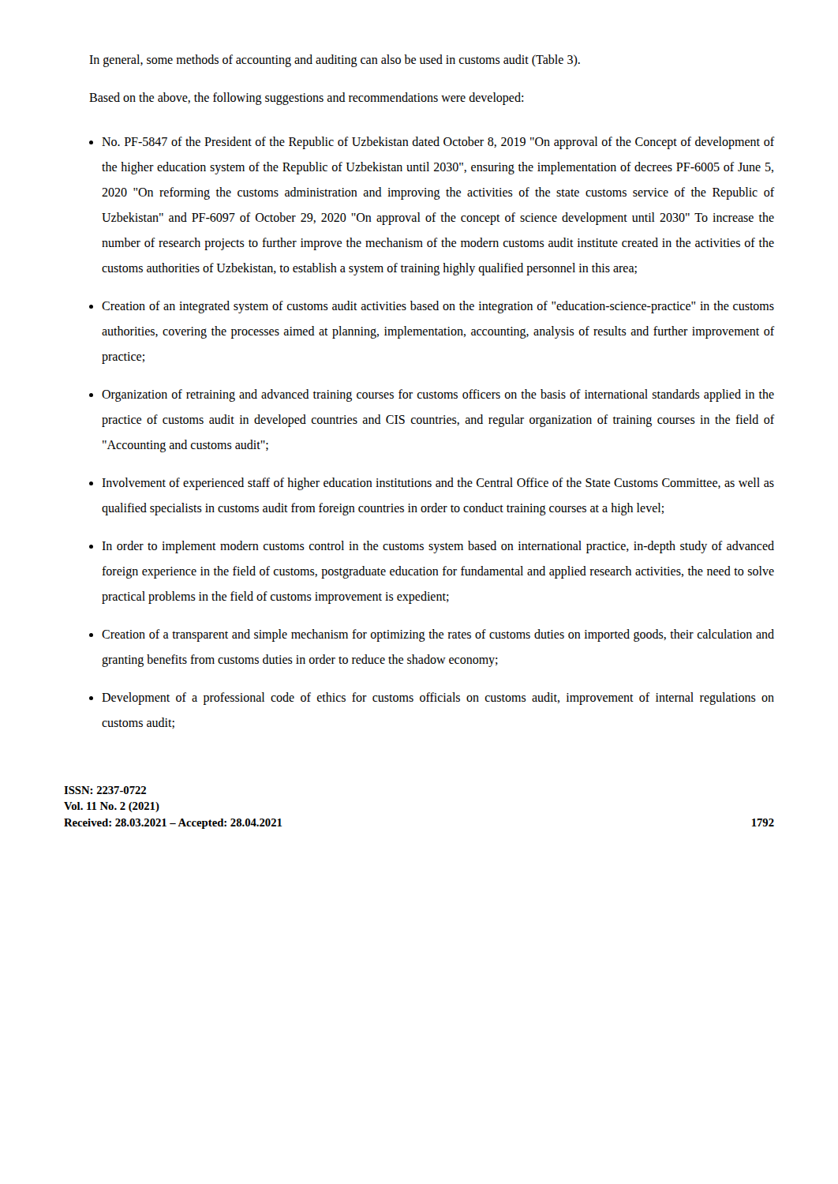In general, some methods of accounting and auditing can also be used in customs audit (Table 3).
Based on the above, the following suggestions and recommendations were developed:
No. PF-5847 of the President of the Republic of Uzbekistan dated October 8, 2019 "On approval of the Concept of development of the higher education system of the Republic of Uzbekistan until 2030", ensuring the implementation of decrees PF-6005 of June 5, 2020 "On reforming the customs administration and improving the activities of the state customs service of the Republic of Uzbekistan" and PF-6097 of October 29, 2020 "On approval of the concept of science development until 2030" To increase the number of research projects to further improve the mechanism of the modern customs audit institute created in the activities of the customs authorities of Uzbekistan, to establish a system of training highly qualified personnel in this area;
Creation of an integrated system of customs audit activities based on the integration of "education-science-practice" in the customs authorities, covering the processes aimed at planning, implementation, accounting, analysis of results and further improvement of practice;
Organization of retraining and advanced training courses for customs officers on the basis of international standards applied in the practice of customs audit in developed countries and CIS countries, and regular organization of training courses in the field of "Accounting and customs audit";
Involvement of experienced staff of higher education institutions and the Central Office of the State Customs Committee, as well as qualified specialists in customs audit from foreign countries in order to conduct training courses at a high level;
In order to implement modern customs control in the customs system based on international practice, in-depth study of advanced foreign experience in the field of customs, postgraduate education for fundamental and applied research activities, the need to solve practical problems in the field of customs improvement is expedient;
Creation of a transparent and simple mechanism for optimizing the rates of customs duties on imported goods, their calculation and granting benefits from customs duties in order to reduce the shadow economy;
Development of a professional code of ethics for customs officials on customs audit, improvement of internal regulations on customs audit;
ISSN: 2237-0722
Vol. 11 No. 2 (2021)
Received: 28.03.2021 – Accepted: 28.04.2021
1792